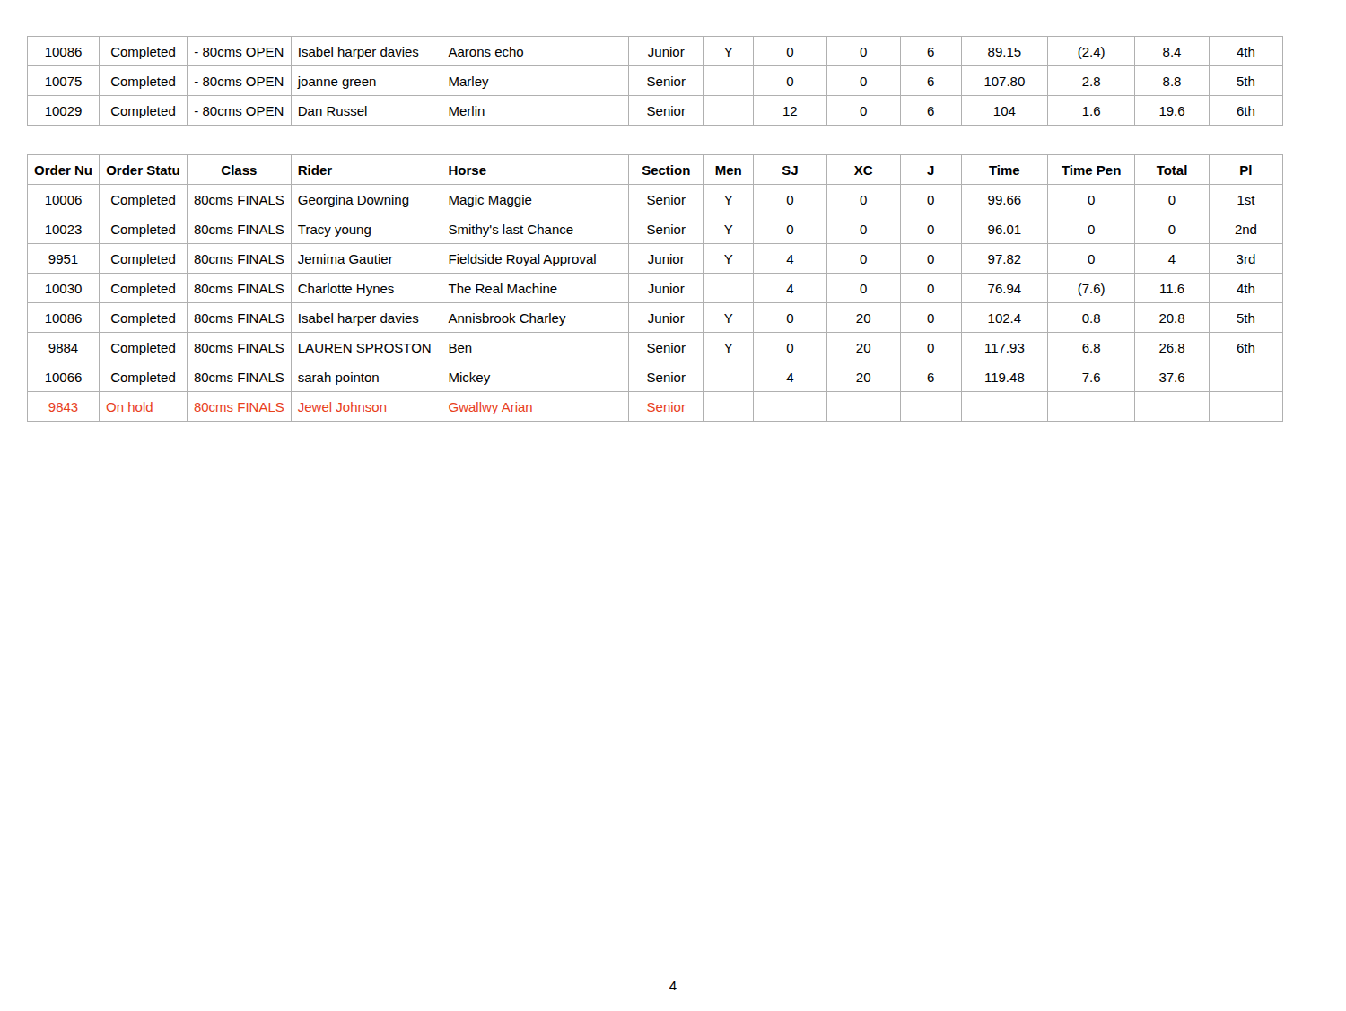| 10086 | Completed | - 80cms OPEN | Isabel harper davies | Aarons echo | Junior | Y | 0 | 0 | 6 | 89.15 | (2.4) | 8.4 | 4th |
| 10075 | Completed | - 80cms OPEN | joanne green | Marley | Senior | | 0 | 0 | 6 | 107.80 | 2.8 | 8.8 | 5th |
| 10029 | Completed | - 80cms OPEN | Dan Russel | Merlin | Senior | | 12 | 0 | 6 | 104 | 1.6 | 19.6 | 6th |
| Order Nu | Order Statu | Class | Rider | Horse | Section | Men | SJ | XC | J | Time | Time Pen | Total | Pl |
| 10006 | Completed | 80cms FINALS | Georgina Downing | Magic Maggie | Senior | Y | 0 | 0 | 0 | 99.66 | 0 | 0 | 1st |
| 10023 | Completed | 80cms FINALS | Tracy young | Smithy's last Chance | Senior | Y | 0 | 0 | 0 | 96.01 | 0 | 0 | 2nd |
| 9951 | Completed | 80cms FINALS | Jemima Gautier | Fieldside Royal Approval | Junior | Y | 4 | 0 | 0 | 97.82 | 0 | 4 | 3rd |
| 10030 | Completed | 80cms FINALS | Charlotte Hynes | The Real Machine | Junior | | 4 | 0 | 0 | 76.94 | (7.6) | 11.6 | 4th |
| 10086 | Completed | 80cms FINALS | Isabel harper davies | Annisbrook Charley | Junior | Y | 0 | 20 | 0 | 102.4 | 0.8 | 20.8 | 5th |
| 9884 | Completed | 80cms FINALS | LAUREN SPROSTON | Ben | Senior | Y | 0 | 20 | 0 | 117.93 | 6.8 | 26.8 | 6th |
| 10066 | Completed | 80cms FINALS | sarah pointon | Mickey | Senior | | 4 | 20 | 6 | 119.48 | 7.6 | 37.6 | |
| 9843 | On hold | 80cms FINALS | Jewel Johnson | Gwallwy Arian | Senior | | | | | | | | |
4